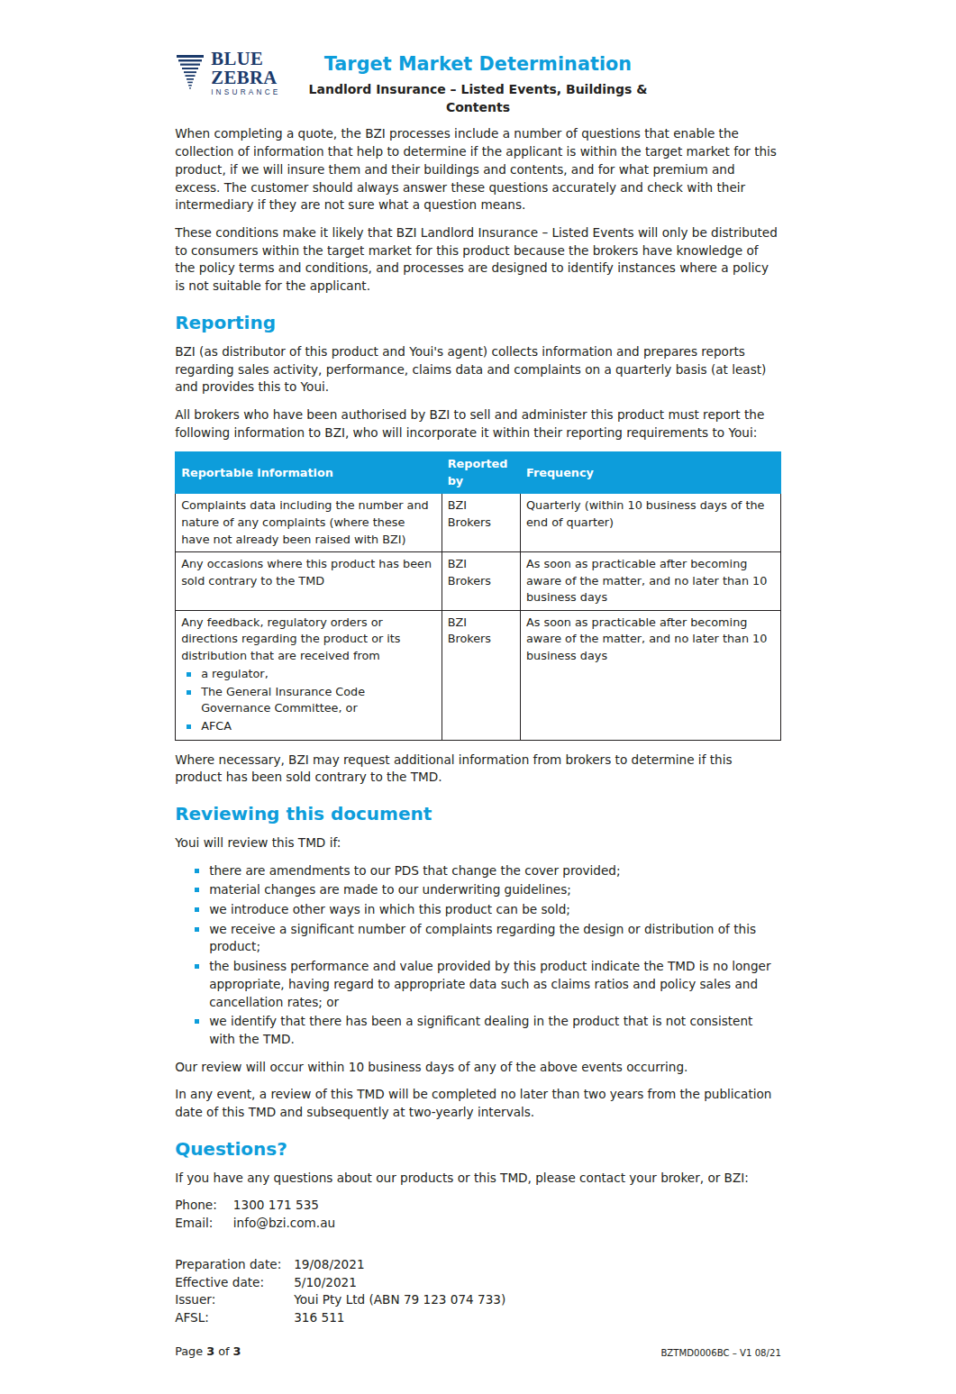BLUE ZEBRA INSURANCE
Target Market Determination
Landlord Insurance – Listed Events, Buildings & Contents
When completing a quote, the BZI processes include a number of questions that enable the collection of information that help to determine if the applicant is within the target market for this product, if we will insure them and their buildings and contents, and for what premium and excess. The customer should always answer these questions accurately and check with their intermediary if they are not sure what a question means.
These conditions make it likely that BZI Landlord Insurance – Listed Events will only be distributed to consumers within the target market for this product because the brokers have knowledge of the policy terms and conditions, and processes are designed to identify instances where a policy is not suitable for the applicant.
Reporting
BZI (as distributor of this product and Youi's agent) collects information and prepares reports regarding sales activity, performance, claims data and complaints on a quarterly basis (at least) and provides this to Youi.
All brokers who have been authorised by BZI to sell and administer this product must report the following information to BZI, who will incorporate it within their reporting requirements to Youi:
| Reportable information | Reported by | Frequency |
| --- | --- | --- |
| Complaints data including the number and nature of any complaints (where these have not already been raised with BZI) | BZI Brokers | Quarterly (within 10 business days of the end of quarter) |
| Any occasions where this product has been sold contrary to the TMD | BZI Brokers | As soon as practicable after becoming aware of the matter, and no later than 10 business days |
| Any feedback, regulatory orders or directions regarding the product or its distribution that are received from a regulator, The General Insurance Code Governance Committee, or AFCA | BZI Brokers | As soon as practicable after becoming aware of the matter, and no later than 10 business days |
Where necessary, BZI may request additional information from brokers to determine if this product has been sold contrary to the TMD.
Reviewing this document
Youi will review this TMD if:
there are amendments to our PDS that change the cover provided;
material changes are made to our underwriting guidelines;
we introduce other ways in which this product can be sold;
we receive a significant number of complaints regarding the design or distribution of this product;
the business performance and value provided by this product indicate the TMD is no longer appropriate, having regard to appropriate data such as claims ratios and policy sales and cancellation rates; or
we identify that there has been a significant dealing in the product that is not consistent with the TMD.
Our review will occur within 10 business days of any of the above events occurring.
In any event, a review of this TMD will be completed no later than two years from the publication date of this TMD and subsequently at two-yearly intervals.
Questions?
If you have any questions about our products or this TMD, please contact your broker, or BZI:
| Phone: | 1300 171 535 |
| Email: | info@bzi.com.au |
| Preparation date: | 19/08/2021 |
| Effective date: | 5/10/2021 |
| Issuer: | Youi Pty Ltd (ABN 79 123 074 733) |
| AFSL: | 316 511 |
Page 3 of 3
BZTMD0006BC – V1 08/21